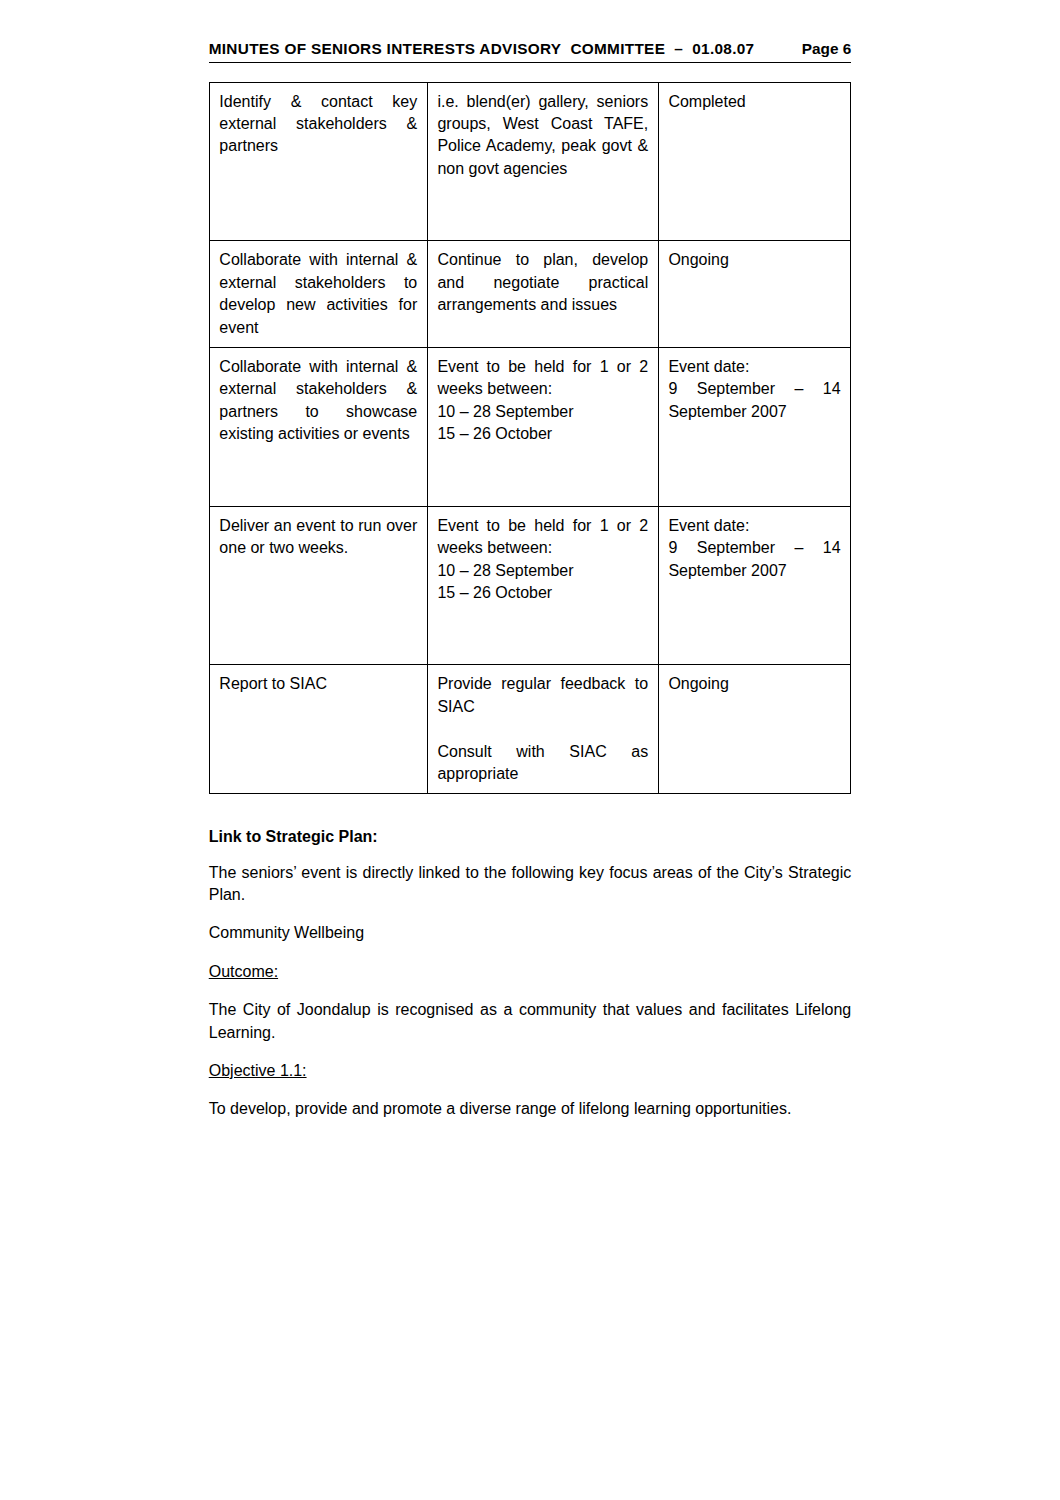MINUTES OF SENIORS INTERESTS ADVISORY COMMITTEE – 01.08.07 Page 6
| Identify & contact key external stakeholders & partners | i.e. blend(er) gallery, seniors groups, West Coast TAFE, Police Academy, peak govt & non govt agencies | Completed |
| Collaborate with internal & external stakeholders to develop new activities for event | Continue to plan, develop and negotiate practical arrangements and issues | Ongoing |
| Collaborate with internal & external stakeholders & partners to showcase existing activities or events | Event to be held for 1 or 2 weeks between: 10 – 28 September 15 – 26 October | Event date: 9 September – 14 September 2007 |
| Deliver an event to run over one or two weeks. | Event to be held for 1 or 2 weeks between: 10 – 28 September 15 – 26 October | Event date: 9 September – 14 September 2007 |
| Report to SIAC | Provide regular feedback to SIAC Consult with SIAC as appropriate | Ongoing |
Link to Strategic Plan:
The seniors’ event is directly linked to the following key focus areas of the City’s Strategic Plan.
Community Wellbeing
Outcome:
The City of Joondalup is recognised as a community that values and facilitates Lifelong Learning.
Objective 1.1:
To develop, provide and promote a diverse range of lifelong learning opportunities.